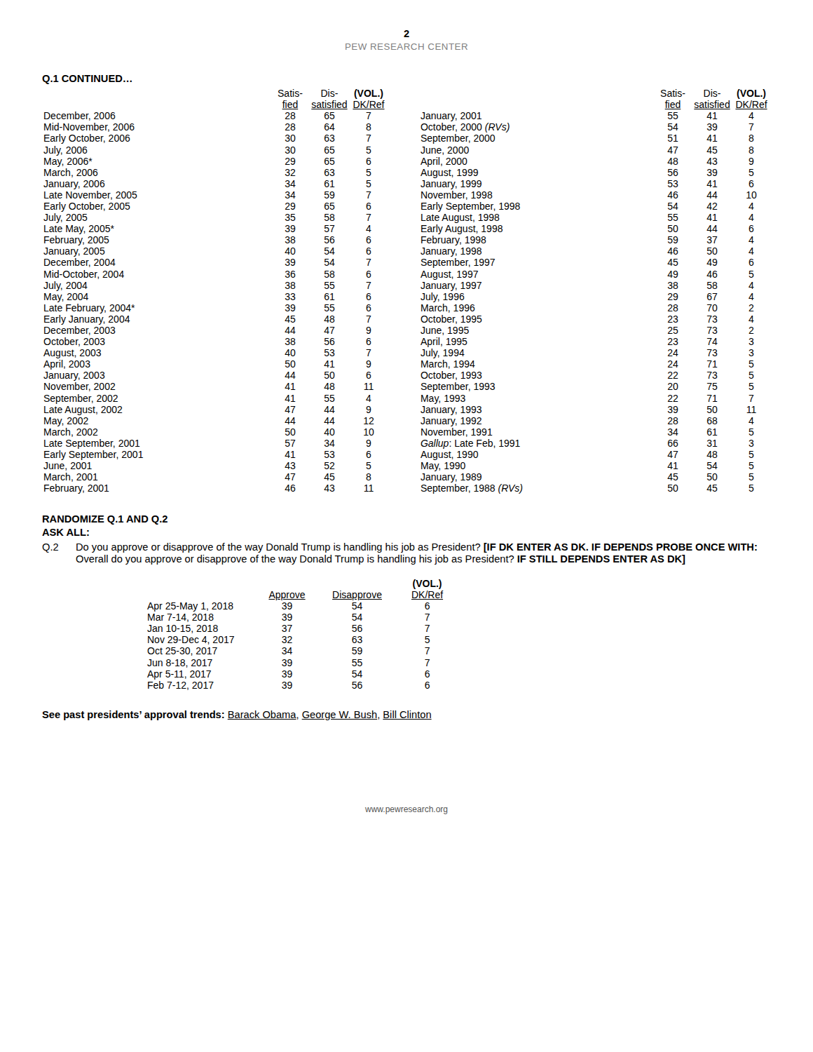2
PEW RESEARCH CENTER
Q.1 CONTINUED…
| | Satis- | Dis- | (VOL.) | | | Satis- | Dis- | (VOL.) |
| | fied | satisfied | DK/Ref | | | fied | satisfied | DK/Ref |
| December, 2006 | 28 | 65 | 7 | | January, 2001 | 55 | 41 | 4 |
| Mid-November, 2006 | 28 | 64 | 8 | | October, 2000 (RVs) | 54 | 39 | 7 |
| Early October, 2006 | 30 | 63 | 7 | | September, 2000 | 51 | 41 | 8 |
| July, 2006 | 30 | 65 | 5 | | June, 2000 | 47 | 45 | 8 |
| May, 2006* | 29 | 65 | 6 | | April, 2000 | 48 | 43 | 9 |
| March, 2006 | 32 | 63 | 5 | | August, 1999 | 56 | 39 | 5 |
| January, 2006 | 34 | 61 | 5 | | January, 1999 | 53 | 41 | 6 |
| Late November, 2005 | 34 | 59 | 7 | | November, 1998 | 46 | 44 | 10 |
| Early October, 2005 | 29 | 65 | 6 | | Early September, 1998 | 54 | 42 | 4 |
| July, 2005 | 35 | 58 | 7 | | Late August, 1998 | 55 | 41 | 4 |
| Late May, 2005* | 39 | 57 | 4 | | Early August, 1998 | 50 | 44 | 6 |
| February, 2005 | 38 | 56 | 6 | | February, 1998 | 59 | 37 | 4 |
| January, 2005 | 40 | 54 | 6 | | January, 1998 | 46 | 50 | 4 |
| December, 2004 | 39 | 54 | 7 | | September, 1997 | 45 | 49 | 6 |
| Mid-October, 2004 | 36 | 58 | 6 | | August, 1997 | 49 | 46 | 5 |
| July, 2004 | 38 | 55 | 7 | | January, 1997 | 38 | 58 | 4 |
| May, 2004 | 33 | 61 | 6 | | July, 1996 | 29 | 67 | 4 |
| Late February, 2004* | 39 | 55 | 6 | | March, 1996 | 28 | 70 | 2 |
| Early January, 2004 | 45 | 48 | 7 | | October, 1995 | 23 | 73 | 4 |
| December, 2003 | 44 | 47 | 9 | | June, 1995 | 25 | 73 | 2 |
| October, 2003 | 38 | 56 | 6 | | April, 1995 | 23 | 74 | 3 |
| August, 2003 | 40 | 53 | 7 | | July, 1994 | 24 | 73 | 3 |
| April, 2003 | 50 | 41 | 9 | | March, 1994 | 24 | 71 | 5 |
| January, 2003 | 44 | 50 | 6 | | October, 1993 | 22 | 73 | 5 |
| November, 2002 | 41 | 48 | 11 | | September, 1993 | 20 | 75 | 5 |
| September, 2002 | 41 | 55 | 4 | | May, 1993 | 22 | 71 | 7 |
| Late August, 2002 | 47 | 44 | 9 | | January, 1993 | 39 | 50 | 11 |
| May, 2002 | 44 | 44 | 12 | | January, 1992 | 28 | 68 | 4 |
| March, 2002 | 50 | 40 | 10 | | November, 1991 | 34 | 61 | 5 |
| Late September, 2001 | 57 | 34 | 9 | | Gallup : Late Feb, 1991 | 66 | 31 | 3 |
| Early September, 2001 | 41 | 53 | 6 | | August, 1990 | 47 | 48 | 5 |
| June, 2001 | 43 | 52 | 5 | | May, 1990 | 41 | 54 | 5 |
| March, 2001 | 47 | 45 | 8 | | January, 1989 | 45 | 50 | 5 |
| February, 2001 | 46 | 43 | 11 | | September, 1988 (RVs) | 50 | 45 | 5 |
RANDOMIZE Q.1 AND Q.2
ASK ALL:
Q.2
Do you approve or disapprove of the way Donald Trump is handling his job as President? [IF DK ENTER AS DK. IF DEPENDS PROBE ONCE WITH: Overall do you approve or disapprove of the way Donald Trump is handling his job as President? IF STILL DEPENDS ENTER AS DK]
| | | | (VOL.) |
| | Approve | Disapprove | DK/Ref |
| Apr 25-May 1, 2018 | 39 | 54 | 6 |
| Mar 7-14, 2018 | 39 | 54 | 7 |
| Jan 10-15, 2018 | 37 | 56 | 7 |
| Nov 29-Dec 4, 2017 | 32 | 63 | 5 |
| Oct 25-30, 2017 | 34 | 59 | 7 |
| Jun 8-18, 2017 | 39 | 55 | 7 |
| Apr 5-11, 2017 | 39 | 54 | 6 |
| Feb 7-12, 2017 | 39 | 56 | 6 |
See past presidents’ approval trends: Barack Obama, George W. Bush, Bill Clinton
www.pewresearch.org